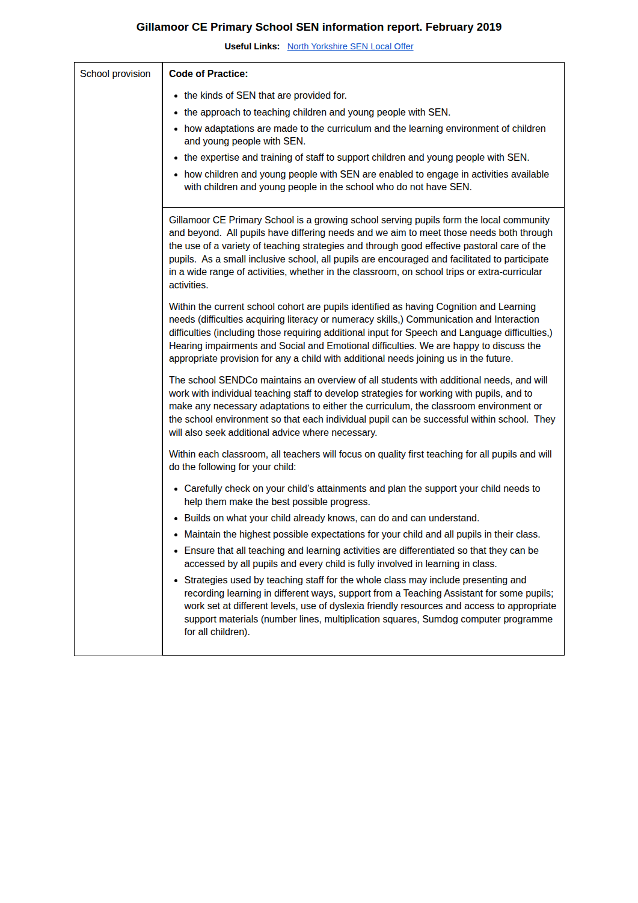Gillamoor CE Primary School SEN information report. February 2019
Useful Links: North Yorkshire SEN Local Offer
| School provision | Code of Practice: the kinds of SEN that are provided for. the approach to teaching children and young people with SEN. how adaptations are made to the curriculum and the learning environment of children and young people with SEN. the expertise and training of staff to support children and young people with SEN. how children and young people with SEN are enabled to engage in activities available with children and young people in the school who do not have SEN. Gillamoor CE Primary School is a growing school serving pupils form the local community and beyond. All pupils have differing needs and we aim to meet those needs both through the use of a variety of teaching strategies and through good effective pastoral care of the pupils. As a small inclusive school, all pupils are encouraged and facilitated to participate in a wide range of activities, whether in the classroom, on school trips or extra-curricular activities. Within the current school cohort are pupils identified as having Cognition and Learning needs (difficulties acquiring literacy or numeracy skills,) Communication and Interaction difficulties (including those requiring additional input for Speech and Language difficulties,) Hearing impairments and Social and Emotional difficulties. We are happy to discuss the appropriate provision for any a child with additional needs joining us in the future. The school SENDCo maintains an overview of all students with additional needs, and will work with individual teaching staff to develop strategies for working with pupils, and to make any necessary adaptations to either the curriculum, the classroom environment or the school environment so that each individual pupil can be successful within school. They will also seek additional advice where necessary. Within each classroom, all teachers will focus on quality first teaching for all pupils and will do the following for your child: Carefully check on your child’s attainments and plan the support your child needs to help them make the best possible progress. Builds on what your child already knows, can do and can understand. Maintain the highest possible expectations for your child and all pupils in their class. Ensure that all teaching and learning activities are differentiated so that they can be accessed by all pupils and every child is fully involved in learning in class. Strategies used by teaching staff for the whole class may include presenting and recording learning in different ways, support from a Teaching Assistant for some pupils; work set at different levels, use of dyslexia friendly resources and access to appropriate support materials (number lines, multiplication squares, Sumdog computer programme for all children). |